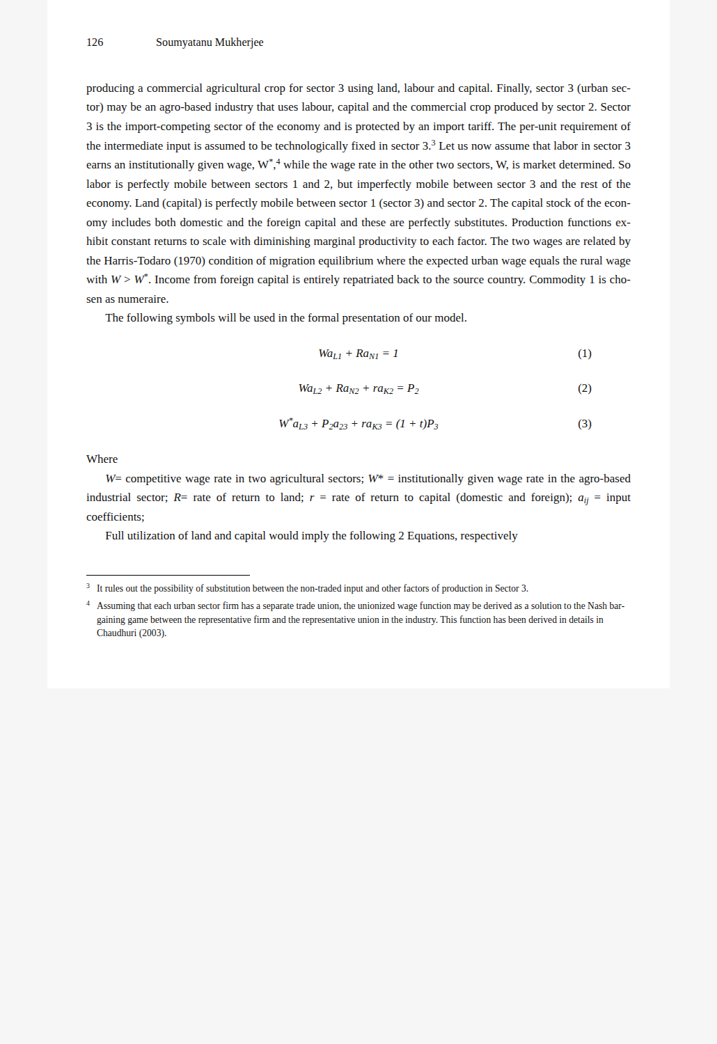126 Soumyatanu Mukherjee
producing a commercial agricultural crop for sector 3 using land, labour and capital. Finally, sector 3 (urban sector) may be an agro-based industry that uses labour, capital and the commercial crop produced by sector 2. Sector 3 is the import-competing sector of the economy and is protected by an import tariff. The per-unit requirement of the intermediate input is assumed to be technologically fixed in sector 3.3 Let us now assume that labor in sector 3 earns an institutionally given wage, W*,4 while the wage rate in the other two sectors, W, is market determined. So labor is perfectly mobile between sectors 1 and 2, but imperfectly mobile between sector 3 and the rest of the economy. Land (capital) is perfectly mobile between sector 1 (sector 3) and sector 2. The capital stock of the economy includes both domestic and the foreign capital and these are perfectly substitutes. Production functions exhibit constant returns to scale with diminishing marginal productivity to each factor. The two wages are related by the Harris-Todaro (1970) condition of migration equilibrium where the expected urban wage equals the rural wage with W > W*. Income from foreign capital is entirely repatriated back to the source country. Commodity 1 is chosen as numeraire.
The following symbols will be used in the formal presentation of our model.
WaL1 + RaN1 = 1 (1)
WaL2 + RaN2 + raK2 = P2 (2)
W*aL3 + P2a23 + raK3 = (1 + t)P3 (3)
Where
W= competitive wage rate in two agricultural sectors; W* = institutionally given wage rate in the agro-based industrial sector; R= rate of return to land; r = rate of return to capital (domestic and foreign); aij = input coefficients;
Full utilization of land and capital would imply the following 2 Equations, respectively
3 It rules out the possibility of substitution between the non-traded input and other factors of production in Sector 3.
4 Assuming that each urban sector firm has a separate trade union, the unionized wage function may be derived as a solution to the Nash bargaining game between the representative firm and the representative union in the industry. This function has been derived in details in Chaudhuri (2003).